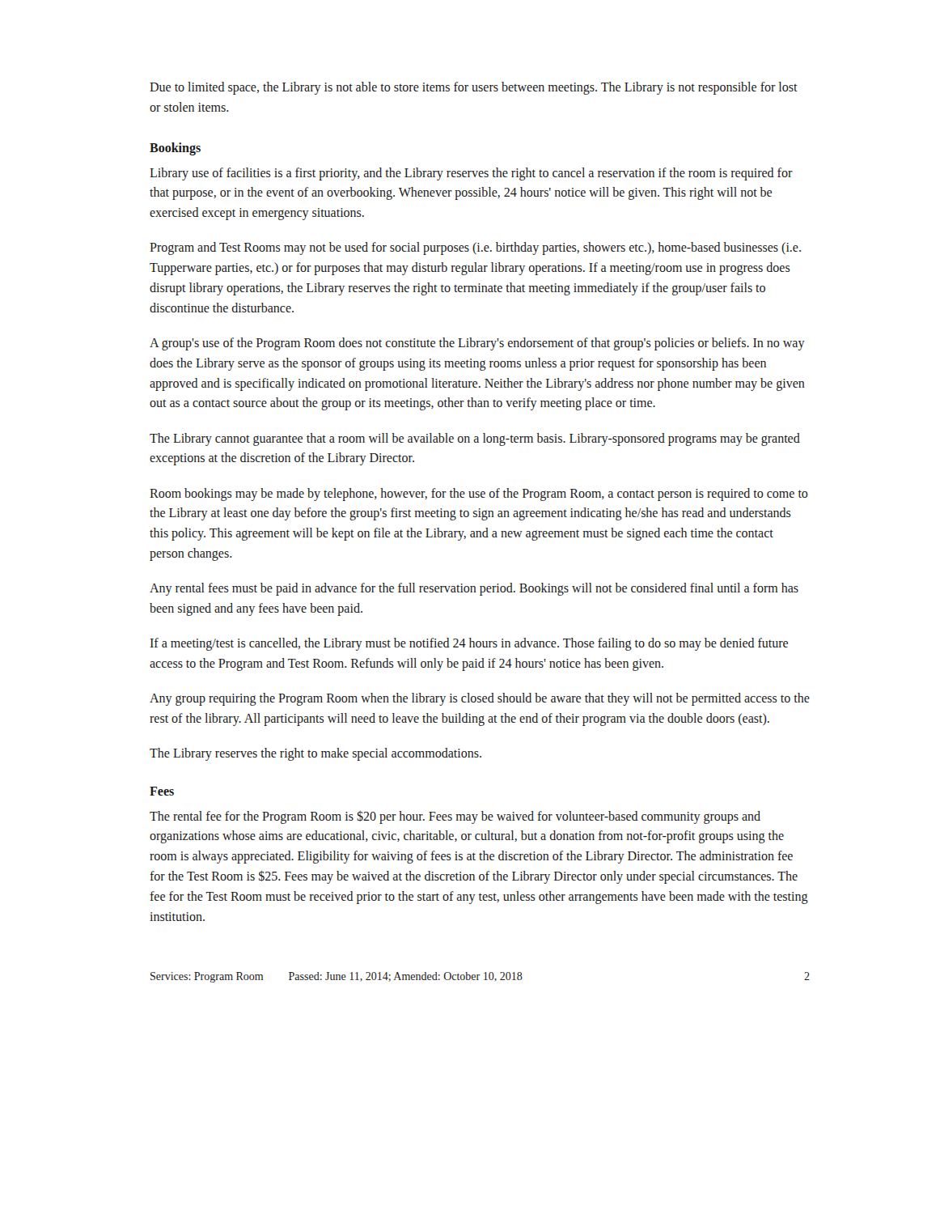Due to limited space, the Library is not able to store items for users between meetings. The Library is not responsible for lost or stolen items.
Bookings
Library use of facilities is a first priority, and the Library reserves the right to cancel a reservation if the room is required for that purpose, or in the event of an overbooking. Whenever possible, 24 hours' notice will be given. This right will not be exercised except in emergency situations.
Program and Test Rooms may not be used for social purposes (i.e. birthday parties, showers etc.), home-based businesses (i.e. Tupperware parties, etc.) or for purposes that may disturb regular library operations. If a meeting/room use in progress does disrupt library operations, the Library reserves the right to terminate that meeting immediately if the group/user fails to discontinue the disturbance.
A group's use of the Program Room does not constitute the Library's endorsement of that group's policies or beliefs. In no way does the Library serve as the sponsor of groups using its meeting rooms unless a prior request for sponsorship has been approved and is specifically indicated on promotional literature. Neither the Library's address nor phone number may be given out as a contact source about the group or its meetings, other than to verify meeting place or time.
The Library cannot guarantee that a room will be available on a long-term basis. Library-sponsored programs may be granted exceptions at the discretion of the Library Director.
Room bookings may be made by telephone, however, for the use of the Program Room, a contact person is required to come to the Library at least one day before the group's first meeting to sign an agreement indicating he/she has read and understands this policy. This agreement will be kept on file at the Library, and a new agreement must be signed each time the contact person changes.
Any rental fees must be paid in advance for the full reservation period. Bookings will not be considered final until a form has been signed and any fees have been paid.
If a meeting/test is cancelled, the Library must be notified 24 hours in advance. Those failing to do so may be denied future access to the Program and Test Room. Refunds will only be paid if 24 hours' notice has been given.
Any group requiring the Program Room when the library is closed should be aware that they will not be permitted access to the rest of the library. All participants will need to leave the building at the end of their program via the double doors (east).
The Library reserves the right to make special accommodations.
Fees
The rental fee for the Program Room is $20 per hour. Fees may be waived for volunteer-based community groups and organizations whose aims are educational, civic, charitable, or cultural, but a donation from not-for-profit groups using the room is always appreciated. Eligibility for waiving of fees is at the discretion of the Library Director. The administration fee for the Test Room is $25. Fees may be waived at the discretion of the Library Director only under special circumstances. The fee for the Test Room must be received prior to the start of any test, unless other arrangements have been made with the testing institution.
Services: Program Room Passed: June 11, 2014; Amended: October 10, 2018
2